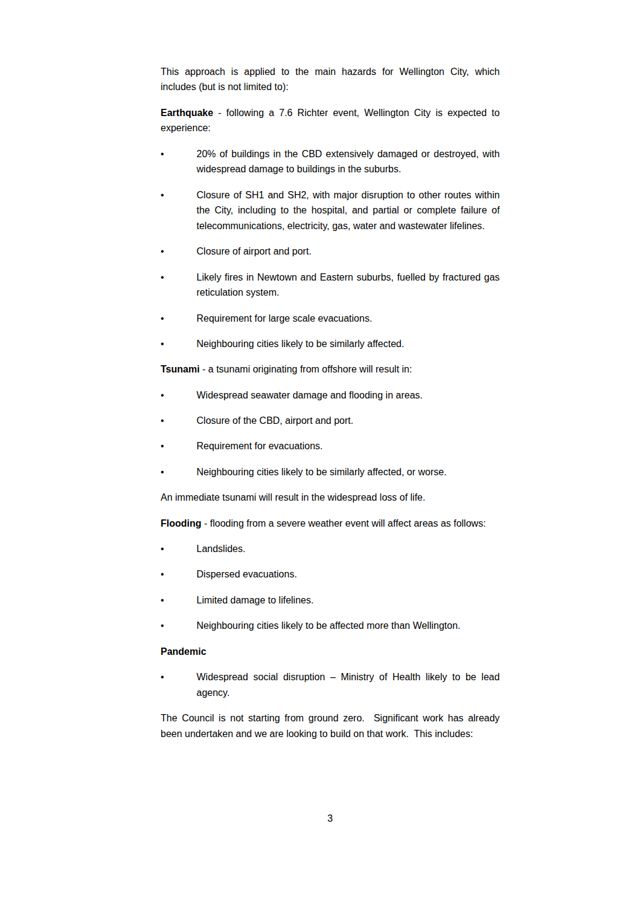This approach is applied to the main hazards for Wellington City, which includes (but is not limited to):
Earthquake - following a 7.6 Richter event, Wellington City is expected to experience:
20% of buildings in the CBD extensively damaged or destroyed, with widespread damage to buildings in the suburbs.
Closure of SH1 and SH2, with major disruption to other routes within the City, including to the hospital, and partial or complete failure of telecommunications, electricity, gas, water and wastewater lifelines.
Closure of airport and port.
Likely fires in Newtown and Eastern suburbs, fuelled by fractured gas reticulation system.
Requirement for large scale evacuations.
Neighbouring cities likely to be similarly affected.
Tsunami - a tsunami originating from offshore will result in:
Widespread seawater damage and flooding in areas.
Closure of the CBD, airport and port.
Requirement for evacuations.
Neighbouring cities likely to be similarly affected, or worse.
An immediate tsunami will result in the widespread loss of life.
Flooding - flooding from a severe weather event will affect areas as follows:
Landslides.
Dispersed evacuations.
Limited damage to lifelines.
Neighbouring cities likely to be affected more than Wellington.
Pandemic
Widespread social disruption – Ministry of Health likely to be lead agency.
The Council is not starting from ground zero. Significant work has already been undertaken and we are looking to build on that work. This includes:
3